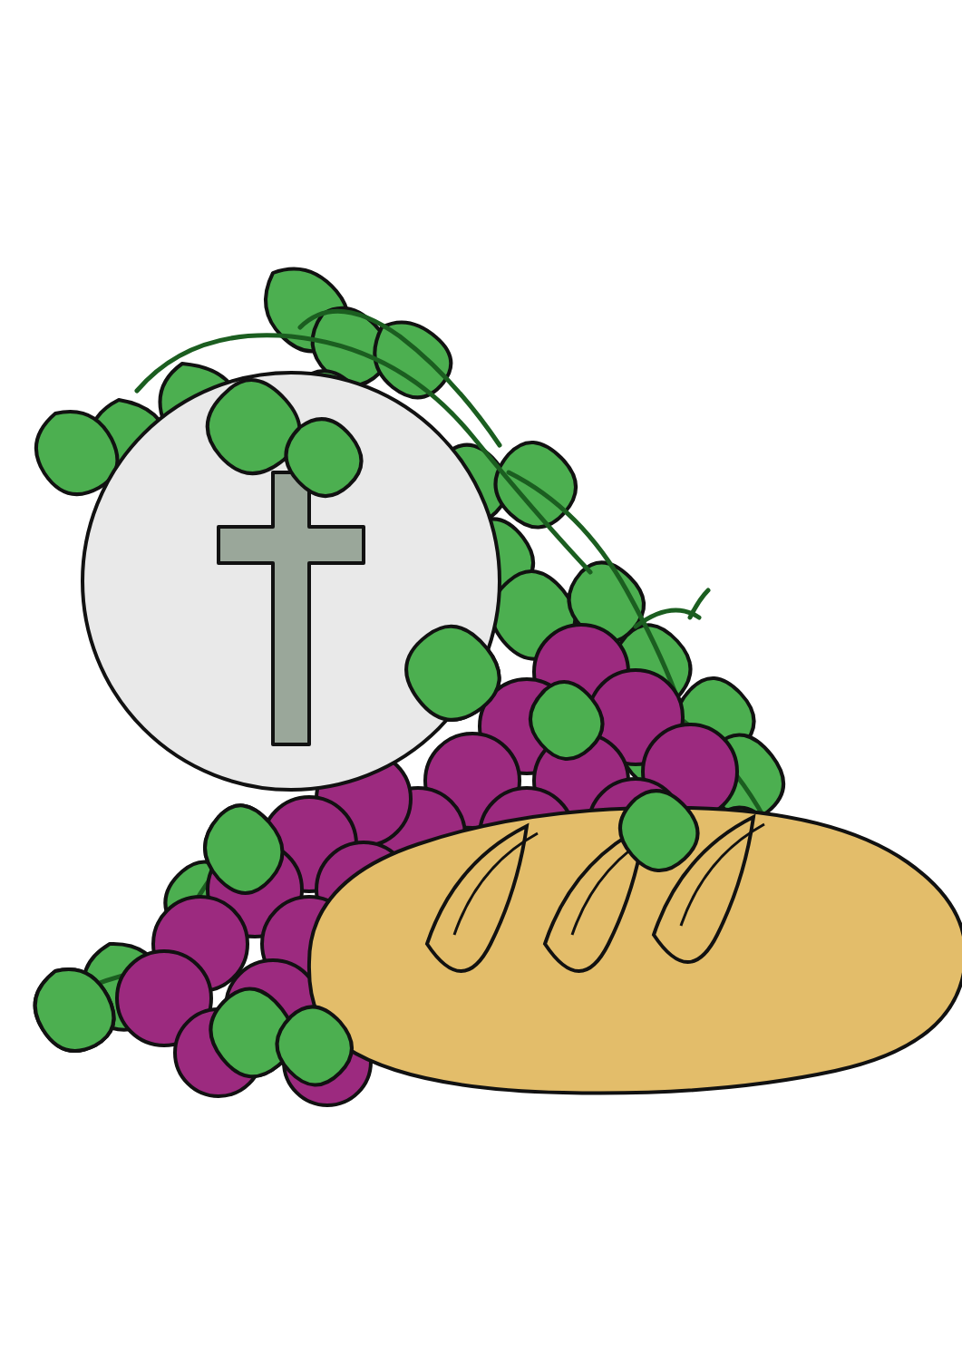Eucharistic symbols: a communion host with a cross, a bunch of purple grapes with vine leaves, and a loaf of bread Line-art clip art drawing. A large pale grey circular communion wafer bears a grey Latin cross. Behind and to the right, a trailing grapevine with many green leaves curves over a cluster of round purple grapes. In front, a golden-tan oval loaf of bread with three diagonal slashes rests across the grapes.
Eucharistic symbols: communion host with cross, grapes with vine leaves, and a loaf of bread.